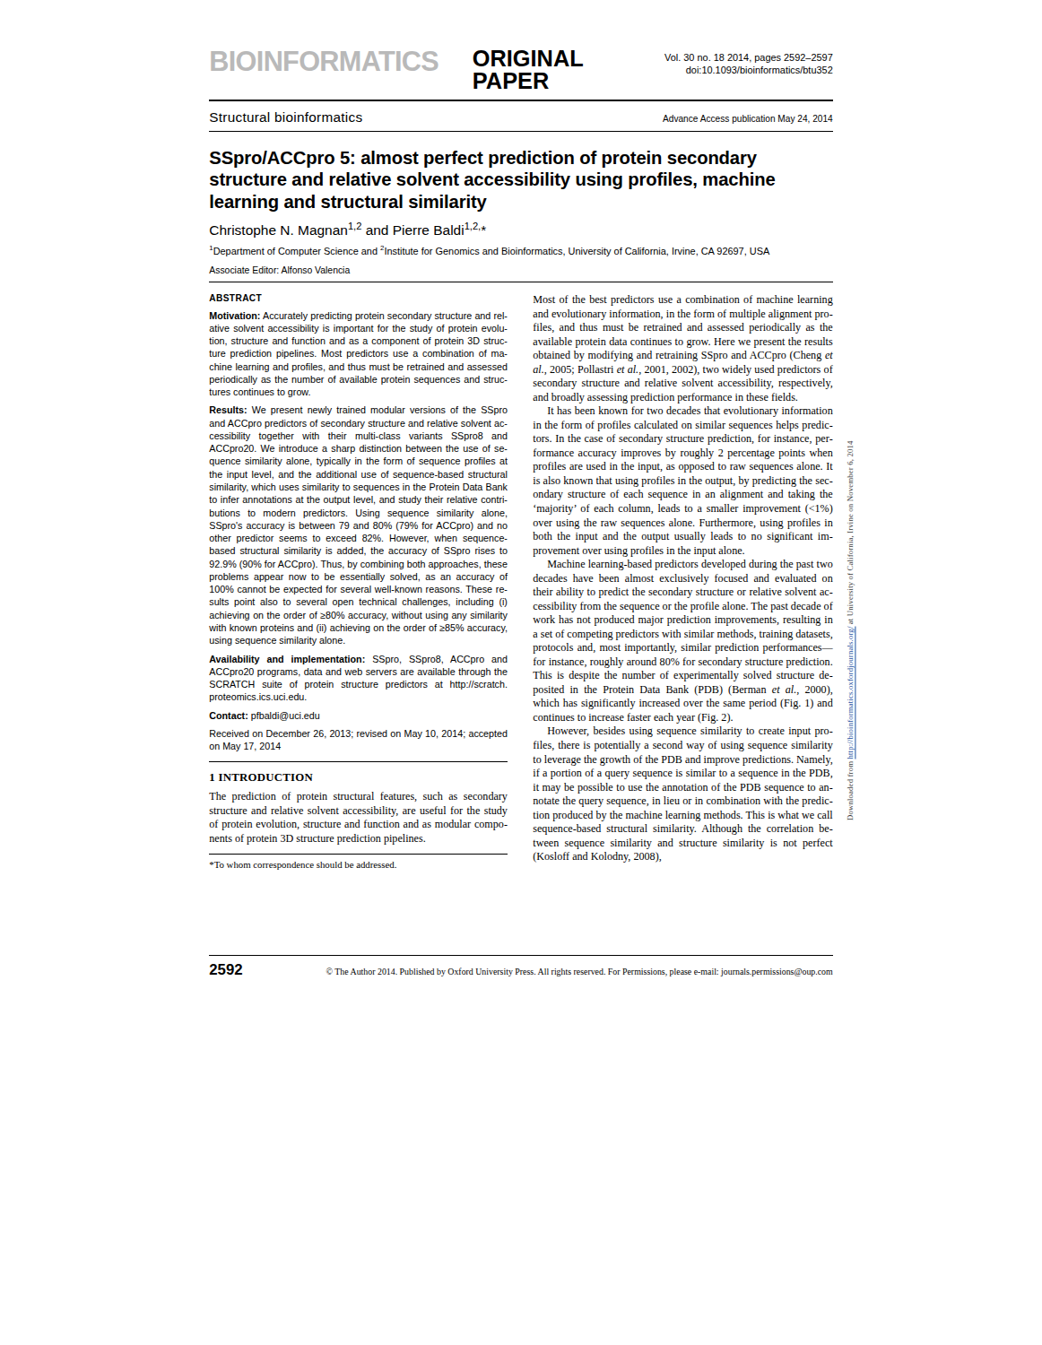BIOINFORMATICS
ORIGINAL PAPER
Vol. 30 no. 18 2014, pages 2592–2597
doi:10.1093/bioinformatics/btu352
Structural bioinformatics
Advance Access publication May 24, 2014
SSpro/ACCpro 5: almost perfect prediction of protein secondary structure and relative solvent accessibility using profiles, machine learning and structural similarity
Christophe N. Magnan1,2 and Pierre Baldi1,2,*
1Department of Computer Science and 2Institute for Genomics and Bioinformatics, University of California, Irvine, CA 92697, USA
Associate Editor: Alfonso Valencia
ABSTRACT
Motivation: Accurately predicting protein secondary structure and relative solvent accessibility is important for the study of protein evolution, structure and function and as a component of protein 3D structure prediction pipelines. Most predictors use a combination of machine learning and profiles, and thus must be retrained and assessed periodically as the number of available protein sequences and structures continues to grow.
Results: We present newly trained modular versions of the SSpro and ACCpro predictors of secondary structure and relative solvent accessibility together with their multi-class variants SSpro8 and ACCpro20. We introduce a sharp distinction between the use of sequence similarity alone, typically in the form of sequence profiles at the input level, and the additional use of sequence-based structural similarity, which uses similarity to sequences in the Protein Data Bank to infer annotations at the output level, and study their relative contributions to modern predictors. Using sequence similarity alone, SSpro's accuracy is between 79 and 80% (79% for ACCpro) and no other predictor seems to exceed 82%. However, when sequence-based structural similarity is added, the accuracy of SSpro rises to 92.9% (90% for ACCpro). Thus, by combining both approaches, these problems appear now to be essentially solved, as an accuracy of 100% cannot be expected for several well-known reasons. These results point also to several open technical challenges, including (i) achieving on the order of ≥80% accuracy, without using any similarity with known proteins and (ii) achieving on the order of ≥85% accuracy, using sequence similarity alone.
Availability and implementation: SSpro, SSpro8, ACCpro and ACCpro20 programs, data and web servers are available through the SCRATCH suite of protein structure predictors at http://scratch. proteomics.ics.uci.edu.
Contact: pfbaldi@uci.edu
Received on December 26, 2013; revised on May 10, 2014; accepted on May 17, 2014
1 INTRODUCTION
The prediction of protein structural features, such as secondary structure and relative solvent accessibility, are useful for the study of protein evolution, structure and function and as modular components of protein 3D structure prediction pipelines.
*To whom correspondence should be addressed.
Most of the best predictors use a combination of machine learning and evolutionary information, in the form of multiple alignment profiles, and thus must be retrained and assessed periodically as the available protein data continues to grow. Here we present the results obtained by modifying and retraining SSpro and ACCpro (Cheng et al., 2005; Pollastri et al., 2001, 2002), two widely used predictors of secondary structure and relative solvent accessibility, respectively, and broadly assessing prediction performance in these fields.
It has been known for two decades that evolutionary information in the form of profiles calculated on similar sequences helps predictors. In the case of secondary structure prediction, for instance, performance accuracy improves by roughly 2 percentage points when profiles are used in the input, as opposed to raw sequences alone. It is also known that using profiles in the output, by predicting the secondary structure of each sequence in an alignment and taking the ‘majority’ of each column, leads to a smaller improvement (<1%) over using the raw sequences alone. Furthermore, using profiles in both the input and the output usually leads to no significant improvement over using profiles in the input alone.
Machine learning-based predictors developed during the past two decades have been almost exclusively focused and evaluated on their ability to predict the secondary structure or relative solvent accessibility from the sequence or the profile alone. The past decade of work has not produced major prediction improvements, resulting in a set of competing predictors with similar methods, training datasets, protocols and, most importantly, similar prediction performances—for instance, roughly around 80% for secondary structure prediction. This is despite the number of experimentally solved structure deposited in the Protein Data Bank (PDB) (Berman et al., 2000), which has significantly increased over the same period (Fig. 1) and continues to increase faster each year (Fig. 2).
However, besides using sequence similarity to create input profiles, there is potentially a second way of using sequence similarity to leverage the growth of the PDB and improve predictions. Namely, if a portion of a query sequence is similar to a sequence in the PDB, it may be possible to use the annotation of the PDB sequence to annotate the query sequence, in lieu or in combination with the prediction produced by the machine learning methods. This is what we call sequence-based structural similarity. Although the correlation between sequence similarity and structure similarity is not perfect (Kosloff and Kolodny, 2008),
Downloaded from http://bioinformatics.oxfordjournals.org/ at University of California, Irvine on November 6, 2014
2592
© The Author 2014. Published by Oxford University Press. All rights reserved. For Permissions, please e-mail: journals.permissions@oup.com